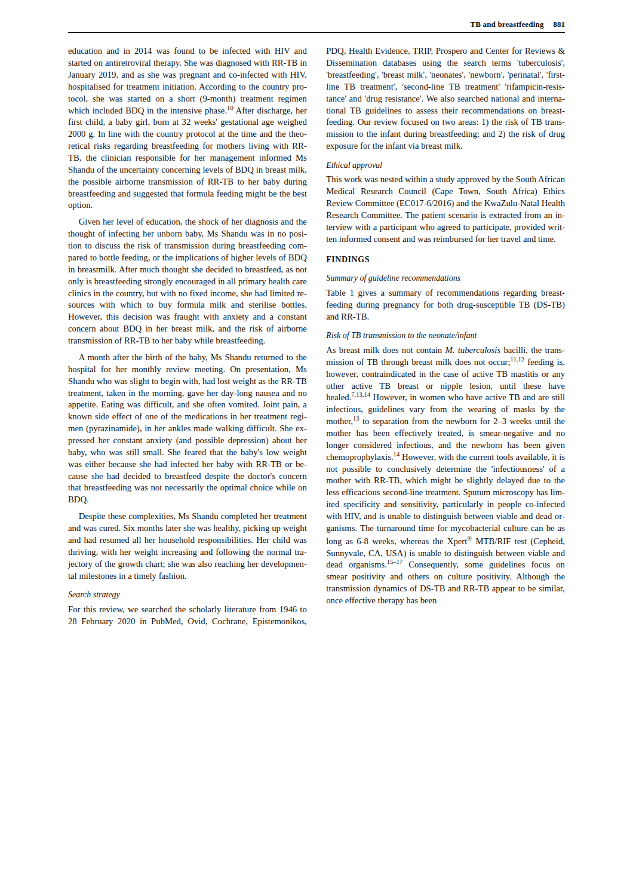TB and breastfeeding 881
education and in 2014 was found to be infected with HIV and started on antiretroviral therapy. She was diagnosed with RR-TB in January 2019, and as she was pregnant and co-infected with HIV, hospitalised for treatment initiation. According to the country protocol, she was started on a short (9-month) treatment regimen which included BDQ in the intensive phase.10 After discharge, her first child, a baby girl, born at 32 weeks' gestational age weighed 2000 g. In line with the country protocol at the time and the theoretical risks regarding breastfeeding for mothers living with RR-TB, the clinician responsible for her management informed Ms Shandu of the uncertainty concerning levels of BDQ in breast milk, the possible airborne transmission of RR-TB to her baby during breastfeeding and suggested that formula feeding might be the best option.
Given her level of education, the shock of her diagnosis and the thought of infecting her unborn baby, Ms Shandu was in no position to discuss the risk of transmission during breastfeeding compared to bottle feeding, or the implications of higher levels of BDQ in breastmilk. After much thought she decided to breastfeed, as not only is breastfeeding strongly encouraged in all primary health care clinics in the country, but with no fixed income, she had limited resources with which to buy formula milk and sterilise bottles. However, this decision was fraught with anxiety and a constant concern about BDQ in her breast milk, and the risk of airborne transmission of RR-TB to her baby while breastfeeding.
A month after the birth of the baby, Ms Shandu returned to the hospital for her monthly review meeting. On presentation, Ms Shandu who was slight to begin with, had lost weight as the RR-TB treatment, taken in the morning, gave her day-long nausea and no appetite. Eating was difficult, and she often vomited. Joint pain, a known side effect of one of the medications in her treatment regimen (pyrazinamide), in her ankles made walking difficult. She expressed her constant anxiety (and possible depression) about her baby, who was still small. She feared that the baby's low weight was either because she had infected her baby with RR-TB or because she had decided to breastfeed despite the doctor's concern that breastfeeding was not necessarily the optimal choice while on BDQ.
Despite these complexities, Ms Shandu completed her treatment and was cured. Six months later she was healthy, picking up weight and had resumed all her household responsibilities. Her child was thriving, with her weight increasing and following the normal trajectory of the growth chart; she was also reaching her developmental milestones in a timely fashion.
Search strategy
For this review, we searched the scholarly literature from 1946 to 28 February 2020 in PubMed, Ovid, Cochrane, Epistemonikos, PDQ, Health Evidence, TRIP, Prospero and Center for Reviews & Dissemination databases using the search terms 'tuberculosis', 'breastfeeding', 'breast milk', 'neonates', 'newborn', 'perinatal', 'first-line TB treatment', 'second-line TB treatment' 'rifampicin-resistance' and 'drug resistance'. We also searched national and international TB guidelines to assess their recommendations on breastfeeding. Our review focused on two areas: 1) the risk of TB transmission to the infant during breastfeeding; and 2) the risk of drug exposure for the infant via breast milk.
Ethical approval
This work was nested within a study approved by the South African Medical Research Council (Cape Town, South Africa) Ethics Review Committee (EC017-6/2016) and the KwaZulu-Natal Health Research Committee. The patient scenario is extracted from an interview with a participant who agreed to participate, provided written informed consent and was reimbursed for her travel and time.
Findings
Summary of guideline recommendations
Table 1 gives a summary of recommendations regarding breastfeeding during pregnancy for both drug-susceptible TB (DS-TB) and RR-TB.
Risk of TB transmission to the neonate/infant
As breast milk does not contain M. tuberculosis bacilli, the transmission of TB through breast milk does not occur;11,12 feeding is, however, contraindicated in the case of active TB mastitis or any other active TB breast or nipple lesion, until these have healed.7,13,14 However, in women who have active TB and are still infectious, guidelines vary from the wearing of masks by the mother,13 to separation from the newborn for 2–3 weeks until the mother has been effectively treated, is smear-negative and no longer considered infectious, and the newborn has been given chemoprophylaxis.14 However, with the current tools available, it is not possible to conclusively determine the 'infectiousness' of a mother with RR-TB, which might be slightly delayed due to the less efficacious second-line treatment. Sputum microscopy has limited specificity and sensitivity, particularly in people co-infected with HIV, and is unable to distinguish between viable and dead organisms. The turnaround time for mycobacterial culture can be as long as 6-8 weeks, whereas the Xpert® MTB/RIF test (Cepheid, Sunnyvale, CA, USA) is unable to distinguish between viable and dead organisms.15–17 Consequently, some guidelines focus on smear positivity and others on culture positivity. Although the transmission dynamics of DS-TB and RR-TB appear to be similar, once effective therapy has been